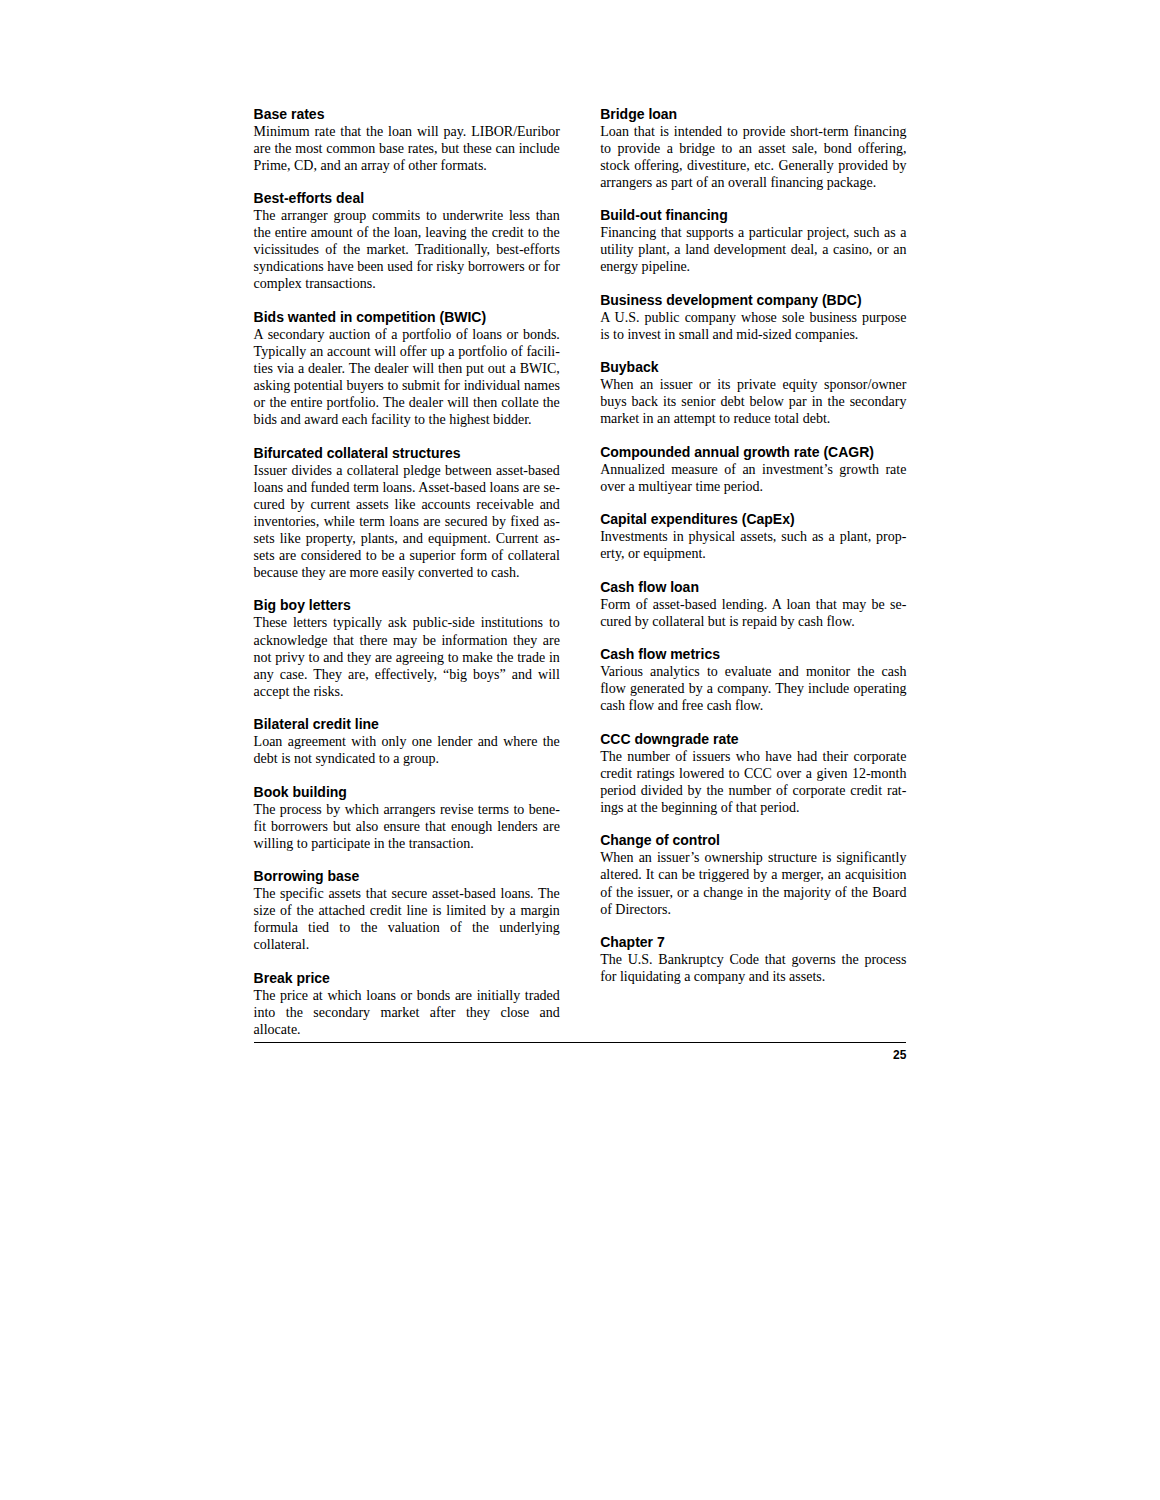Base rates
Minimum rate that the loan will pay. LIBOR/Euribor are the most common base rates, but these can include Prime, CD, and an array of other formats.
Best-efforts deal
The arranger group commits to underwrite less than the entire amount of the loan, leaving the credit to the vicissitudes of the market. Traditionally, best-efforts syndications have been used for risky borrowers or for complex transactions.
Bids wanted in competition (BWIC)
A secondary auction of a portfolio of loans or bonds. Typically an account will offer up a portfolio of facilities via a dealer. The dealer will then put out a BWIC, asking potential buyers to submit for individual names or the entire portfolio. The dealer will then collate the bids and award each facility to the highest bidder.
Bifurcated collateral structures
Issuer divides a collateral pledge between asset-based loans and funded term loans. Asset-based loans are secured by current assets like accounts receivable and inventories, while term loans are secured by fixed assets like property, plants, and equipment. Current assets are considered to be a superior form of collateral because they are more easily converted to cash.
Big boy letters
These letters typically ask public-side institutions to acknowledge that there may be information they are not privy to and they are agreeing to make the trade in any case. They are, effectively, “big boys” and will accept the risks.
Bilateral credit line
Loan agreement with only one lender and where the debt is not syndicated to a group.
Book building
The process by which arrangers revise terms to benefit borrowers but also ensure that enough lenders are willing to participate in the transaction.
Borrowing base
The specific assets that secure asset-based loans. The size of the attached credit line is limited by a margin formula tied to the valuation of the underlying collateral.
Break price
The price at which loans or bonds are initially traded into the secondary market after they close and allocate.
Bridge loan
Loan that is intended to provide short-term financing to provide a bridge to an asset sale, bond offering, stock offering, divestiture, etc. Generally provided by arrangers as part of an overall financing package.
Build-out financing
Financing that supports a particular project, such as a utility plant, a land development deal, a casino, or an energy pipeline.
Business development company (BDC)
A U.S. public company whose sole business purpose is to invest in small and mid-sized companies.
Buyback
When an issuer or its private equity sponsor/owner buys back its senior debt below par in the secondary market in an attempt to reduce total debt.
Compounded annual growth rate (CAGR)
Annualized measure of an investment’s growth rate over a multiyear time period.
Capital expenditures (CapEx)
Investments in physical assets, such as a plant, property, or equipment.
Cash flow loan
Form of asset-based lending. A loan that may be secured by collateral but is repaid by cash flow.
Cash flow metrics
Various analytics to evaluate and monitor the cash flow generated by a company. They include operating cash flow and free cash flow.
CCC downgrade rate
The number of issuers who have had their corporate credit ratings lowered to CCC over a given 12-month period divided by the number of corporate credit ratings at the beginning of that period.
Change of control
When an issuer’s ownership structure is significantly altered. It can be triggered by a merger, an acquisition of the issuer, or a change in the majority of the Board of Directors.
Chapter 7
The U.S. Bankruptcy Code that governs the process for liquidating a company and its assets.
25